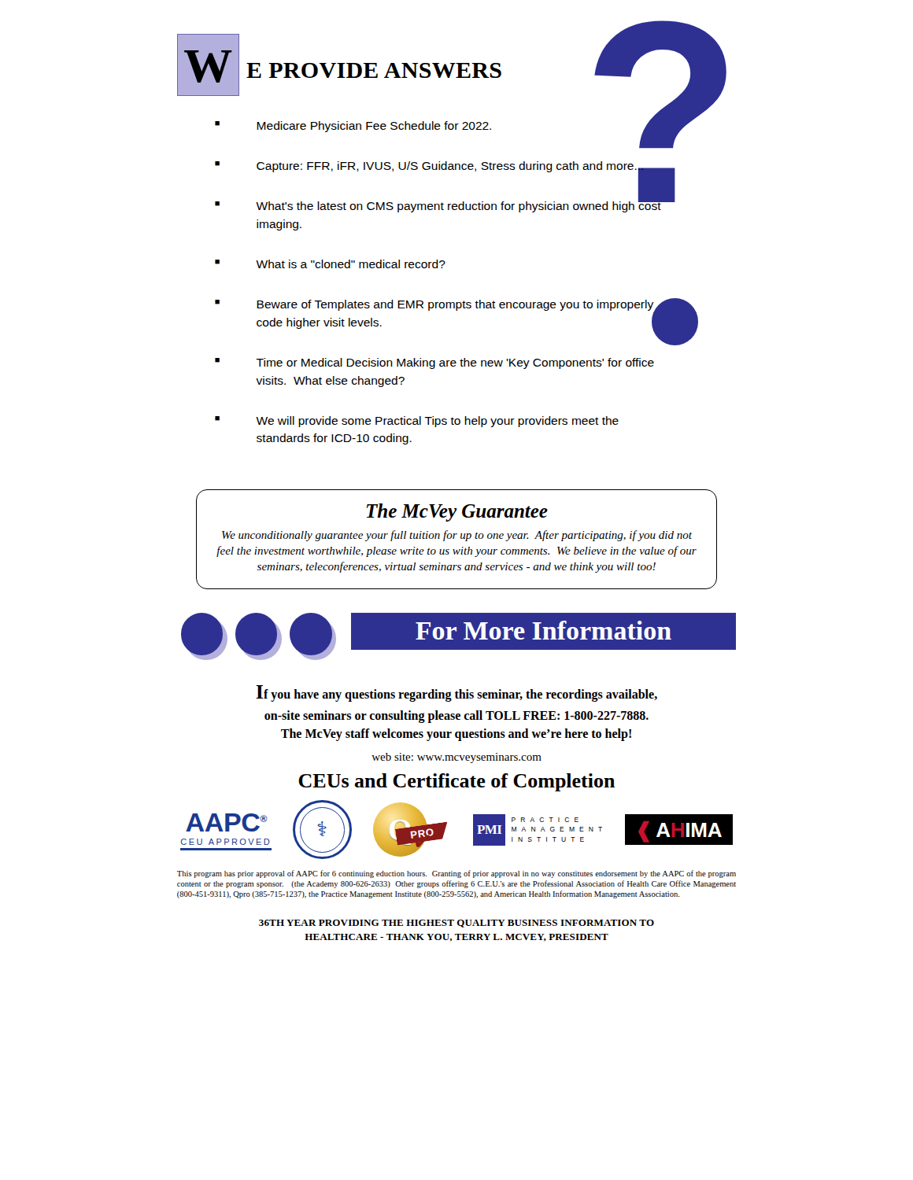?
W
E PROVIDE ANSWERS
Medicare Physician Fee Schedule for 2022.
Capture: FFR, iFR, IVUS, U/S Guidance, Stress during cath and more...
What's the latest on CMS payment reduction for physician owned high cost imaging.
What is a "cloned" medical record?
Beware of Templates and EMR prompts that encourage you to improperly code higher visit levels.
Time or Medical Decision Making are the new 'Key Components' for office visits. What else changed?
We will provide some Practical Tips to help your providers meet the standards for ICD-10 coding.
The McVey Guarantee
We unconditionally guarantee your full tuition for up to one year. After participating, if you did not feel the investment worthwhile, please write to us with your comments. We believe in the value of our seminars, teleconferences, virtual seminars and services - and we think you will too!
For More Information
If you have any questions regarding this seminar, the recordings available,
on-site seminars or consulting please call TOLL FREE: 1-800-227-7888.
The McVey staff welcomes your questions and we’re here to help!
web site: www.mcveyseminars.com
CEUs and Certificate of Completion
AAPC®
CEU APPROVED
⚕
Q
PRO
✓
PMI
P R A C T I C E
M A N A G E M E N T
I N S T I T U T E
❰AHIMA
This program has prior approval of AAPC for 6 continuing eduction hours. Granting of prior approval in no way constitutes endorsement by the AAPC of the program content or the program sponsor. (the Academy 800-626-2633) Other groups offering 6 C.E.U.'s are the Professional Association of Health Care Office Management (800-451-9311), Qpro (385-715-1237), the Practice Management Institute (800-259-5562), and American Health Information Management Association.
36TH YEAR PROVIDING THE HIGHEST QUALITY BUSINESS INFORMATION TO
HEALTHCARE - THANK YOU, TERRY L. MCVEY, PRESIDENT